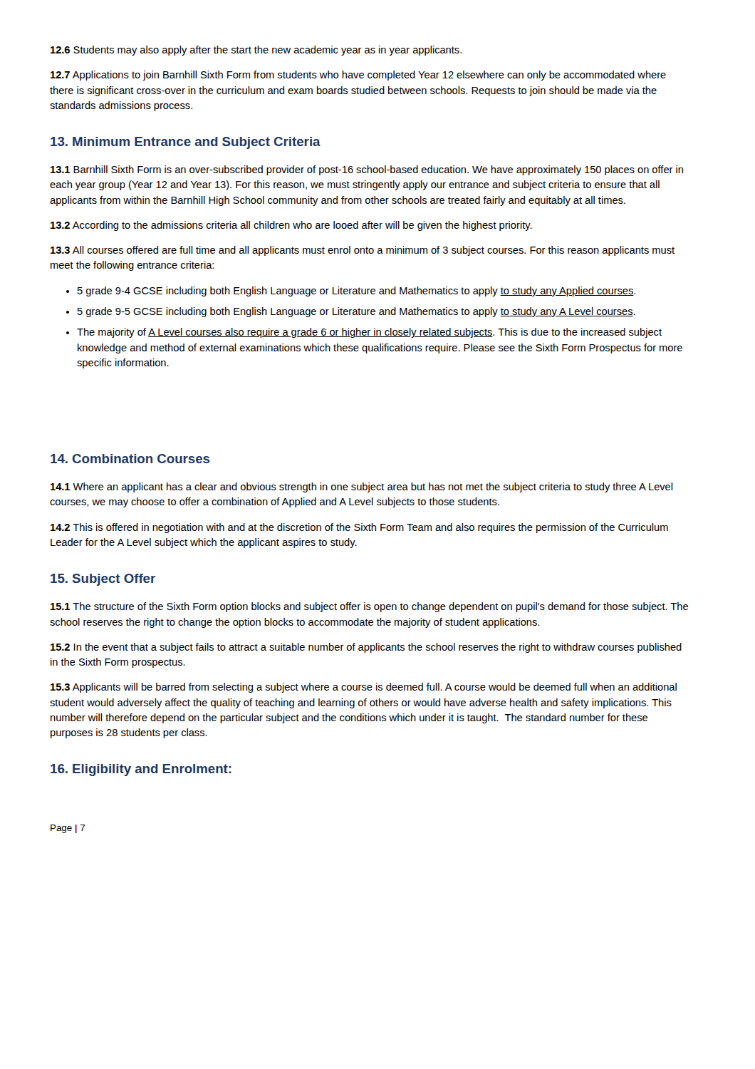12.6 Students may also apply after the start the new academic year as in year applicants.
12.7 Applications to join Barnhill Sixth Form from students who have completed Year 12 elsewhere can only be accommodated where there is significant cross-over in the curriculum and exam boards studied between schools. Requests to join should be made via the standards admissions process.
13. Minimum Entrance and Subject Criteria
13.1 Barnhill Sixth Form is an over-subscribed provider of post-16 school-based education. We have approximately 150 places on offer in each year group (Year 12 and Year 13). For this reason, we must stringently apply our entrance and subject criteria to ensure that all applicants from within the Barnhill High School community and from other schools are treated fairly and equitably at all times.
13.2 According to the admissions criteria all children who are looed after will be given the highest priority.
13.3 All courses offered are full time and all applicants must enrol onto a minimum of 3 subject courses. For this reason applicants must meet the following entrance criteria:
5 grade 9-4 GCSE including both English Language or Literature and Mathematics to apply to study any Applied courses.
5 grade 9-5 GCSE including both English Language or Literature and Mathematics to apply to study any A Level courses.
The majority of A Level courses also require a grade 6 or higher in closely related subjects. This is due to the increased subject knowledge and method of external examinations which these qualifications require. Please see the Sixth Form Prospectus for more specific information.
14. Combination Courses
14.1 Where an applicant has a clear and obvious strength in one subject area but has not met the subject criteria to study three A Level courses, we may choose to offer a combination of Applied and A Level subjects to those students.
14.2 This is offered in negotiation with and at the discretion of the Sixth Form Team and also requires the permission of the Curriculum Leader for the A Level subject which the applicant aspires to study.
15. Subject Offer
15.1 The structure of the Sixth Form option blocks and subject offer is open to change dependent on pupil's demand for those subject. The school reserves the right to change the option blocks to accommodate the majority of student applications.
15.2 In the event that a subject fails to attract a suitable number of applicants the school reserves the right to withdraw courses published in the Sixth Form prospectus.
15.3 Applicants will be barred from selecting a subject where a course is deemed full. A course would be deemed full when an additional student would adversely affect the quality of teaching and learning of others or would have adverse health and safety implications. This number will therefore depend on the particular subject and the conditions which under it is taught. The standard number for these purposes is 28 students per class.
16. Eligibility and Enrolment:
Page | 7